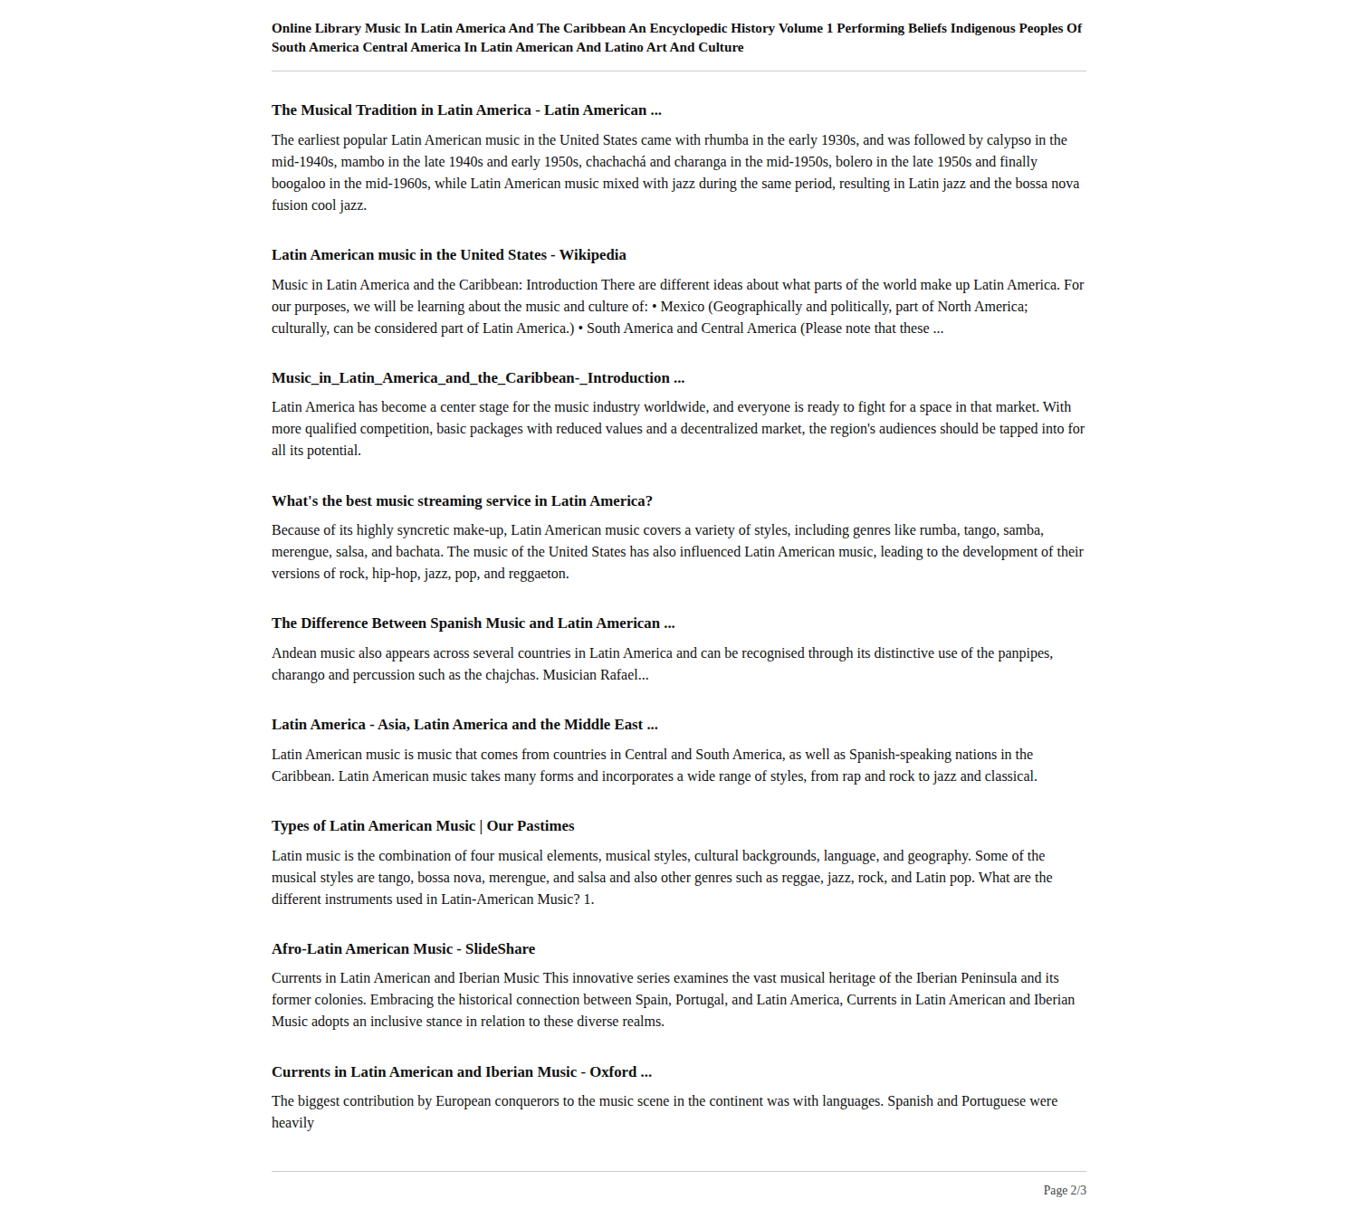Online Library Music In Latin America And The Caribbean An Encyclopedic History Volume 1 Performing Beliefs Indigenous Peoples Of South America Central America In Latin American And Latino Art And Culture
The Musical Tradition in Latin America - Latin American ...
The earliest popular Latin American music in the United States came with rhumba in the early 1930s, and was followed by calypso in the mid-1940s, mambo in the late 1940s and early 1950s, chachachá and charanga in the mid-1950s, bolero in the late 1950s and finally boogaloo in the mid-1960s, while Latin American music mixed with jazz during the same period, resulting in Latin jazz and the bossa nova fusion cool jazz.
Latin American music in the United States - Wikipedia
Music in Latin America and the Caribbean: Introduction There are different ideas about what parts of the world make up Latin America. For our purposes, we will be learning about the music and culture of: • Mexico (Geographically and politically, part of North America; culturally, can be considered part of Latin America.) • South America and Central America (Please note that these ...
Music_in_Latin_America_and_the_Caribbean-_Introduction ...
Latin America has become a center stage for the music industry worldwide, and everyone is ready to fight for a space in that market. With more qualified competition, basic packages with reduced values and a decentralized market, the region's audiences should be tapped into for all its potential.
What's the best music streaming service in Latin America?
Because of its highly syncretic make-up, Latin American music covers a variety of styles, including genres like rumba, tango, samba, merengue, salsa, and bachata. The music of the United States has also influenced Latin American music, leading to the development of their versions of rock, hip-hop, jazz, pop, and reggaeton.
The Difference Between Spanish Music and Latin American ...
Andean music also appears across several countries in Latin America and can be recognised through its distinctive use of the panpipes, charango and percussion such as the chajchas. Musician Rafael...
Latin America - Asia, Latin America and the Middle East ...
Latin American music is music that comes from countries in Central and South America, as well as Spanish-speaking nations in the Caribbean. Latin American music takes many forms and incorporates a wide range of styles, from rap and rock to jazz and classical.
Types of Latin American Music | Our Pastimes
Latin music is the combination of four musical elements, musical styles, cultural backgrounds, language, and geography. Some of the musical styles are tango, bossa nova, merengue, and salsa and also other genres such as reggae, jazz, rock, and Latin pop. What are the different instruments used in Latin-American Music? 1.
Afro-Latin American Music - SlideShare
Currents in Latin American and Iberian Music This innovative series examines the vast musical heritage of the Iberian Peninsula and its former colonies. Embracing the historical connection between Spain, Portugal, and Latin America, Currents in Latin American and Iberian Music adopts an inclusive stance in relation to these diverse realms.
Currents in Latin American and Iberian Music - Oxford ...
The biggest contribution by European conquerors to the music scene in the continent was with languages. Spanish and Portuguese were heavily
Page 2/3